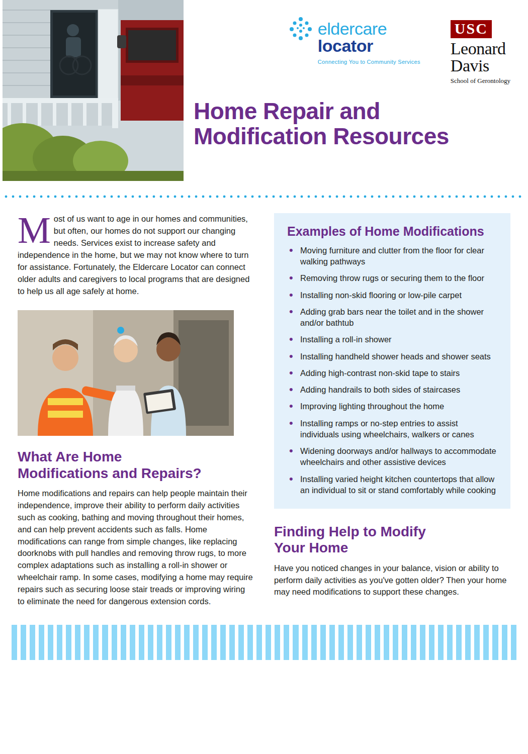eldercare
locator
Connecting You to Community Services
USC Leonard Davis School of Gerontology
Home Repair and
Modification Resources
Most of us want to age in our homes and communities, but often, our homes do not support our changing needs. Services exist to increase safety and independence in the home, but we may not know where to turn for assistance. Fortunately, the Eldercare Locator can connect older adults and caregivers to local programs that are designed to help us all age safely at home.
What Are Home
Modifications and Repairs?
Home modifications and repairs can help people maintain their independence, improve their ability to perform daily activities such as cooking, bathing and moving throughout their homes, and can help prevent accidents such as falls. Home modifications can range from simple changes, like replacing doorknobs with pull handles and removing throw rugs, to more complex adaptations such as installing a roll-in shower or wheelchair ramp. In some cases, modifying a home may require repairs such as securing loose stair treads or improving wiring to eliminate the need for dangerous extension cords.
Examples of Home Modifications
Moving furniture and clutter from the floor for clear walking pathways
Removing throw rugs or securing them to the floor
Installing non-skid flooring or low-pile carpet
Adding grab bars near the toilet and in the shower and/or bathtub
Installing a roll-in shower
Installing handheld shower heads and shower seats
Adding high-contrast non-skid tape to stairs
Adding handrails to both sides of staircases
Improving lighting throughout the home
Installing ramps or no-step entries to assist individuals using wheelchairs, walkers or canes
Widening doorways and/or hallways to accommodate wheelchairs and other assistive devices
Installing varied height kitchen countertops that allow an individual to sit or stand comfortably while cooking
Finding Help to Modify
Your Home
Have you noticed changes in your balance, vision or ability to perform daily activities as you've gotten older? Then your home may need modifications to support these changes.